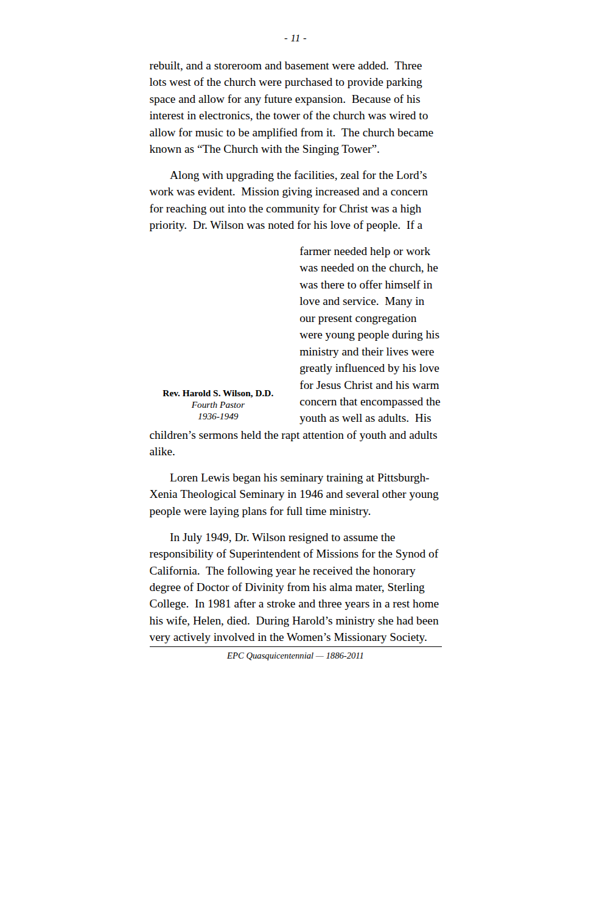- 11 -
rebuilt, and a storeroom and basement were added. Three lots west of the church were purchased to provide parking space and allow for any future expansion. Because of his interest in electronics, the tower of the church was wired to allow for music to be amplified from it. The church became known as “The Church with the Singing Tower”.
Along with upgrading the facilities, zeal for the Lord’s work was evident. Mission giving increased and a concern for reaching out into the community for Christ was a high priority. Dr. Wilson was noted for his love of people. If a
Rev. Harold S. Wilson, D.D. Fourth Pastor 1936-1949
farmer needed help or work was needed on the church, he was there to offer himself in love and service. Many in our present congregation were young people during his ministry and their lives were greatly influenced by his love for Jesus Christ and his warm concern that encompassed the youth as well as adults. His children’s sermons held the rapt attention of youth and adults alike.
Loren Lewis began his seminary training at Pittsburgh-Xenia Theological Seminary in 1946 and several other young people were laying plans for full time ministry.
In July 1949, Dr. Wilson resigned to assume the responsibility of Superintendent of Missions for the Synod of California. The following year he received the honorary degree of Doctor of Divinity from his alma mater, Sterling College. In 1981 after a stroke and three years in a rest home his wife, Helen, died. During Harold’s ministry she had been very actively involved in the Women’s Missionary Society.
EPC Quasquicentennial — 1886-2011